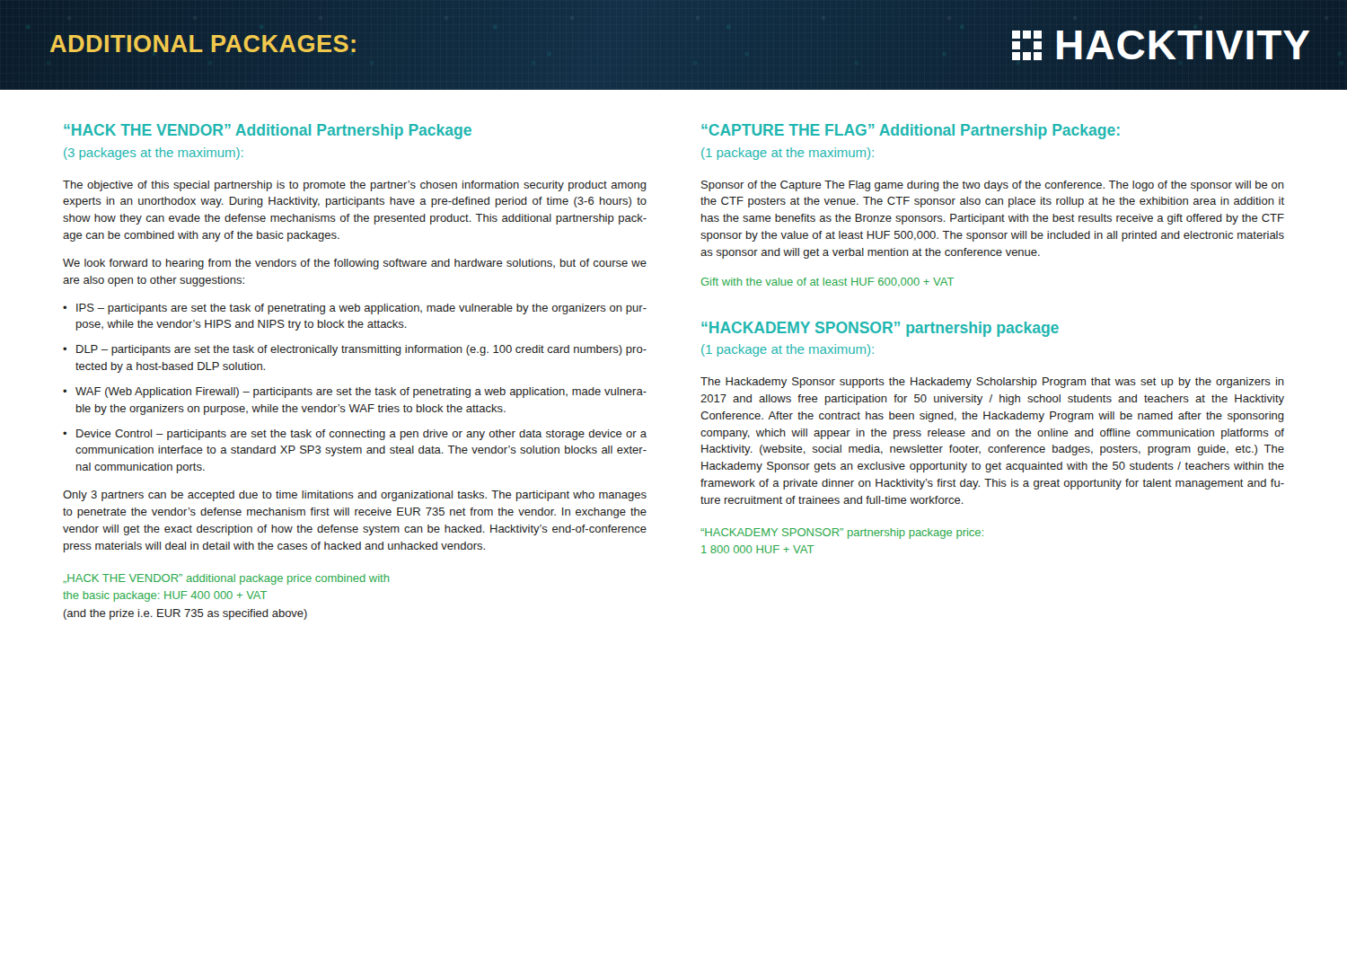ADDITIONAL PACKAGES:
HACKTIVITY
“HACK THE VENDOR” Additional Partnership Package
(3 packages at the maximum):
The objective of this special partnership is to promote the partner’s chosen information security product among experts in an unorthodox way. During Hacktivity, participants have a pre-defined period of time (3-6 hours) to show how they can evade the defense mechanisms of the presented product. This additional partnership package can be combined with any of the basic packages.
We look forward to hearing from the vendors of the following software and hardware solutions, but of course we are also open to other suggestions:
IPS – participants are set the task of penetrating a web application, made vulnerable by the organizers on purpose, while the vendor’s HIPS and NIPS try to block the attacks.
DLP – participants are set the task of electronically transmitting information (e.g. 100 credit card numbers) protected by a host-based DLP solution.
WAF (Web Application Firewall) – participants are set the task of penetrating a web application, made vulnerable by the organizers on purpose, while the vendor’s WAF tries to block the attacks.
Device Control – participants are set the task of connecting a pen drive or any other data storage device or a communication interface to a standard XP SP3 system and steal data. The vendor’s solution blocks all external communication ports.
Only 3 partners can be accepted due to time limitations and organizational tasks. The participant who manages to penetrate the vendor’s defense mechanism first will receive EUR 735 net from the vendor. In exchange the vendor will get the exact description of how the defense system can be hacked. Hacktivity’s end-of-conference press materials will deal in detail with the cases of hacked and unhacked vendors.
„HACK THE VENDOR” additional package price combined with
the basic package: HUF 400 000 + VAT
(and the prize i.e. EUR 735 as specified above)
“CAPTURE THE FLAG” Additional Partnership Package:
(1 package at the maximum):
Sponsor of the Capture The Flag game during the two days of the conference. The logo of the sponsor will be on the CTF posters at the venue. The CTF sponsor also can place its rollup at he the exhibition area in addition it has the same benefits as the Bronze sponsors. Participant with the best results receive a gift offered by the CTF sponsor by the value of at least HUF 500,000. The sponsor will be included in all printed and electronic materials as sponsor and will get a verbal mention at the conference venue.
Gift with the value of at least HUF 600,000 + VAT
“HACKADEMY SPONSOR” partnership package
(1 package at the maximum):
The Hackademy Sponsor supports the Hackademy Scholarship Program that was set up by the organizers in 2017 and allows free participation for 50 university / high school students and teachers at the Hacktivity Conference. After the contract has been signed, the Hackademy Program will be named after the sponsoring company, which will appear in the press release and on the online and offline communication platforms of Hacktivity. (website, social media, newsletter footer, conference badges, posters, program guide, etc.) The Hackademy Sponsor gets an exclusive opportunity to get acquainted with the 50 students / teachers within the framework of a private dinner on Hacktivity’s first day. This is a great opportunity for talent management and future recruitment of trainees and full-time workforce.
“HACKADEMY SPONSOR” partnership package price:
1 800 000 HUF + VAT